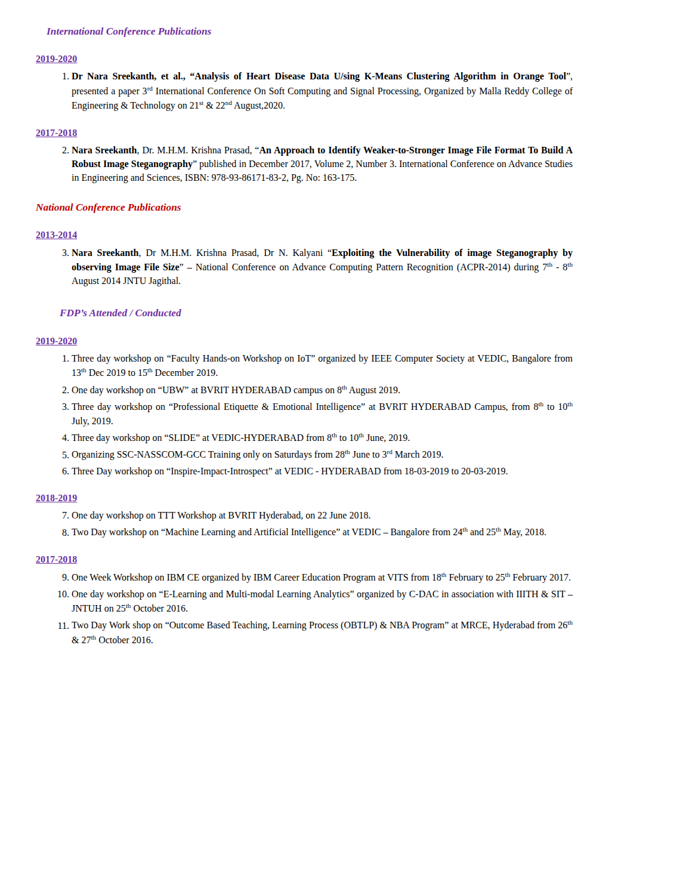International Conference Publications
2019-2020
Dr Nara Sreekanth, et al., “Analysis of Heart Disease Data U/sing K-Means Clustering Algorithm in Orange Tool”, presented a paper 3rd International Conference On Soft Computing and Signal Processing, Organized by Malla Reddy College of Engineering & Technology on 21st & 22nd August,2020.
2017-2018
Nara Sreekanth, Dr. M.H.M. Krishna Prasad, “An Approach to Identify Weaker-to-Stronger Image File Format To Build A Robust Image Steganography” published in December 2017, Volume 2, Number 3. International Conference on Advance Studies in Engineering and Sciences, ISBN: 978-93-86171-83-2, Pg. No: 163-175.
National Conference Publications
2013-2014
Nara Sreekanth, Dr M.H.M. Krishna Prasad, Dr N. Kalyani “Exploiting the Vulnerability of image Steganography by observing Image File Size” – National Conference on Advance Computing Pattern Recognition (ACPR-2014) during 7th - 8th August 2014 JNTU Jagithal.
FDP’s Attended / Conducted
2019-2020
Three day workshop on “Faculty Hands-on Workshop on IoT” organized by IEEE Computer Society at VEDIC, Bangalore from 13th Dec 2019 to 15th December 2019.
One day workshop on “UBW” at BVRIT HYDERABAD campus on 8th August 2019.
Three day workshop on “Professional Etiquette & Emotional Intelligence” at BVRIT HYDERABAD Campus, from 8th to 10th July, 2019.
Three day workshop on “SLIDE” at VEDIC-HYDERABAD from 8th to 10th June, 2019.
Organizing SSC-NASSCOM-GCC Training only on Saturdays from 28th June to 3rd March 2019.
Three Day workshop on “Inspire-Impact-Introspect” at VEDIC - HYDERABAD from 18-03-2019 to 20-03-2019.
2018-2019
One day workshop on TTT Workshop at BVRIT Hyderabad, on 22 June 2018.
Two Day workshop on “Machine Learning and Artificial Intelligence” at VEDIC – Bangalore from 24th and 25th May, 2018.
2017-2018
One Week Workshop on IBM CE organized by IBM Career Education Program at VITS from 18th February to 25th February 2017.
One day workshop on “E-Learning and Multi-modal Learning Analytics” organized by C-DAC in association with IIITH & SIT – JNTUH on 25th October 2016.
Two Day Work shop on “Outcome Based Teaching, Learning Process (OBTLP) & NBA Program” at MRCE, Hyderabad from 26th & 27th October 2016.